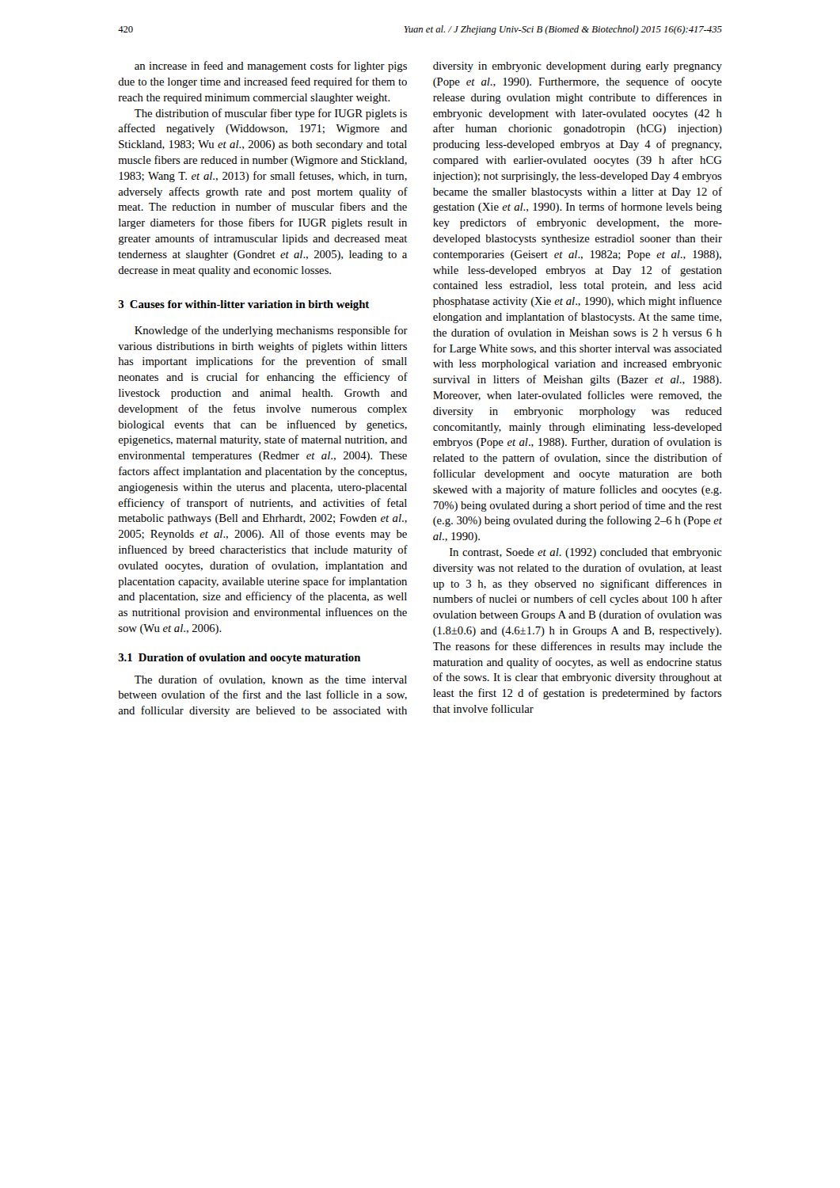420 Yuan et al. / J Zhejiang Univ-Sci B (Biomed & Biotechnol) 2015 16(6):417-435
an increase in feed and management costs for lighter pigs due to the longer time and increased feed required for them to reach the required minimum commercial slaughter weight.
The distribution of muscular fiber type for IUGR piglets is affected negatively (Widdowson, 1971; Wigmore and Stickland, 1983; Wu et al., 2006) as both secondary and total muscle fibers are reduced in number (Wigmore and Stickland, 1983; Wang T. et al., 2013) for small fetuses, which, in turn, adversely affects growth rate and post mortem quality of meat. The reduction in number of muscular fibers and the larger diameters for those fibers for IUGR piglets result in greater amounts of intramuscular lipids and decreased meat tenderness at slaughter (Gondret et al., 2005), leading to a decrease in meat quality and economic losses.
3 Causes for within-litter variation in birth weight
Knowledge of the underlying mechanisms responsible for various distributions in birth weights of piglets within litters has important implications for the prevention of small neonates and is crucial for enhancing the efficiency of livestock production and animal health. Growth and development of the fetus involve numerous complex biological events that can be influenced by genetics, epigenetics, maternal maturity, state of maternal nutrition, and environmental temperatures (Redmer et al., 2004). These factors affect implantation and placentation by the conceptus, angiogenesis within the uterus and placenta, utero-placental efficiency of transport of nutrients, and activities of fetal metabolic pathways (Bell and Ehrhardt, 2002; Fowden et al., 2005; Reynolds et al., 2006). All of those events may be influenced by breed characteristics that include maturity of ovulated oocytes, duration of ovulation, implantation and placentation capacity, available uterine space for implantation and placentation, size and efficiency of the placenta, as well as nutritional provision and environmental influences on the sow (Wu et al., 2006).
3.1 Duration of ovulation and oocyte maturation
The duration of ovulation, known as the time interval between ovulation of the first and the last follicle in a sow, and follicular diversity are believed to be associated with diversity in embryonic development during early pregnancy (Pope et al., 1990). Furthermore, the sequence of oocyte release during ovulation might contribute to differences in embryonic development with later-ovulated oocytes (42 h after human chorionic gonadotropin (hCG) injection) producing less-developed embryos at Day 4 of pregnancy, compared with earlier-ovulated oocytes (39 h after hCG injection); not surprisingly, the less-developed Day 4 embryos became the smaller blastocysts within a litter at Day 12 of gestation (Xie et al., 1990). In terms of hormone levels being key predictors of embryonic development, the more-developed blastocysts synthesize estradiol sooner than their contemporaries (Geisert et al., 1982a; Pope et al., 1988), while less-developed embryos at Day 12 of gestation contained less estradiol, less total protein, and less acid phosphatase activity (Xie et al., 1990), which might influence elongation and implantation of blastocysts. At the same time, the duration of ovulation in Meishan sows is 2 h versus 6 h for Large White sows, and this shorter interval was associated with less morphological variation and increased embryonic survival in litters of Meishan gilts (Bazer et al., 1988). Moreover, when later-ovulated follicles were removed, the diversity in embryonic morphology was reduced concomitantly, mainly through eliminating less-developed embryos (Pope et al., 1988). Further, duration of ovulation is related to the pattern of ovulation, since the distribution of follicular development and oocyte maturation are both skewed with a majority of mature follicles and oocytes (e.g. 70%) being ovulated during a short period of time and the rest (e.g. 30%) being ovulated during the following 2–6 h (Pope et al., 1990).
In contrast, Soede et al. (1992) concluded that embryonic diversity was not related to the duration of ovulation, at least up to 3 h, as they observed no significant differences in numbers of nuclei or numbers of cell cycles about 100 h after ovulation between Groups A and B (duration of ovulation was (1.8±0.6) and (4.6±1.7) h in Groups A and B, respectively). The reasons for these differences in results may include the maturation and quality of oocytes, as well as endocrine status of the sows. It is clear that embryonic diversity throughout at least the first 12 d of gestation is predetermined by factors that involve follicular